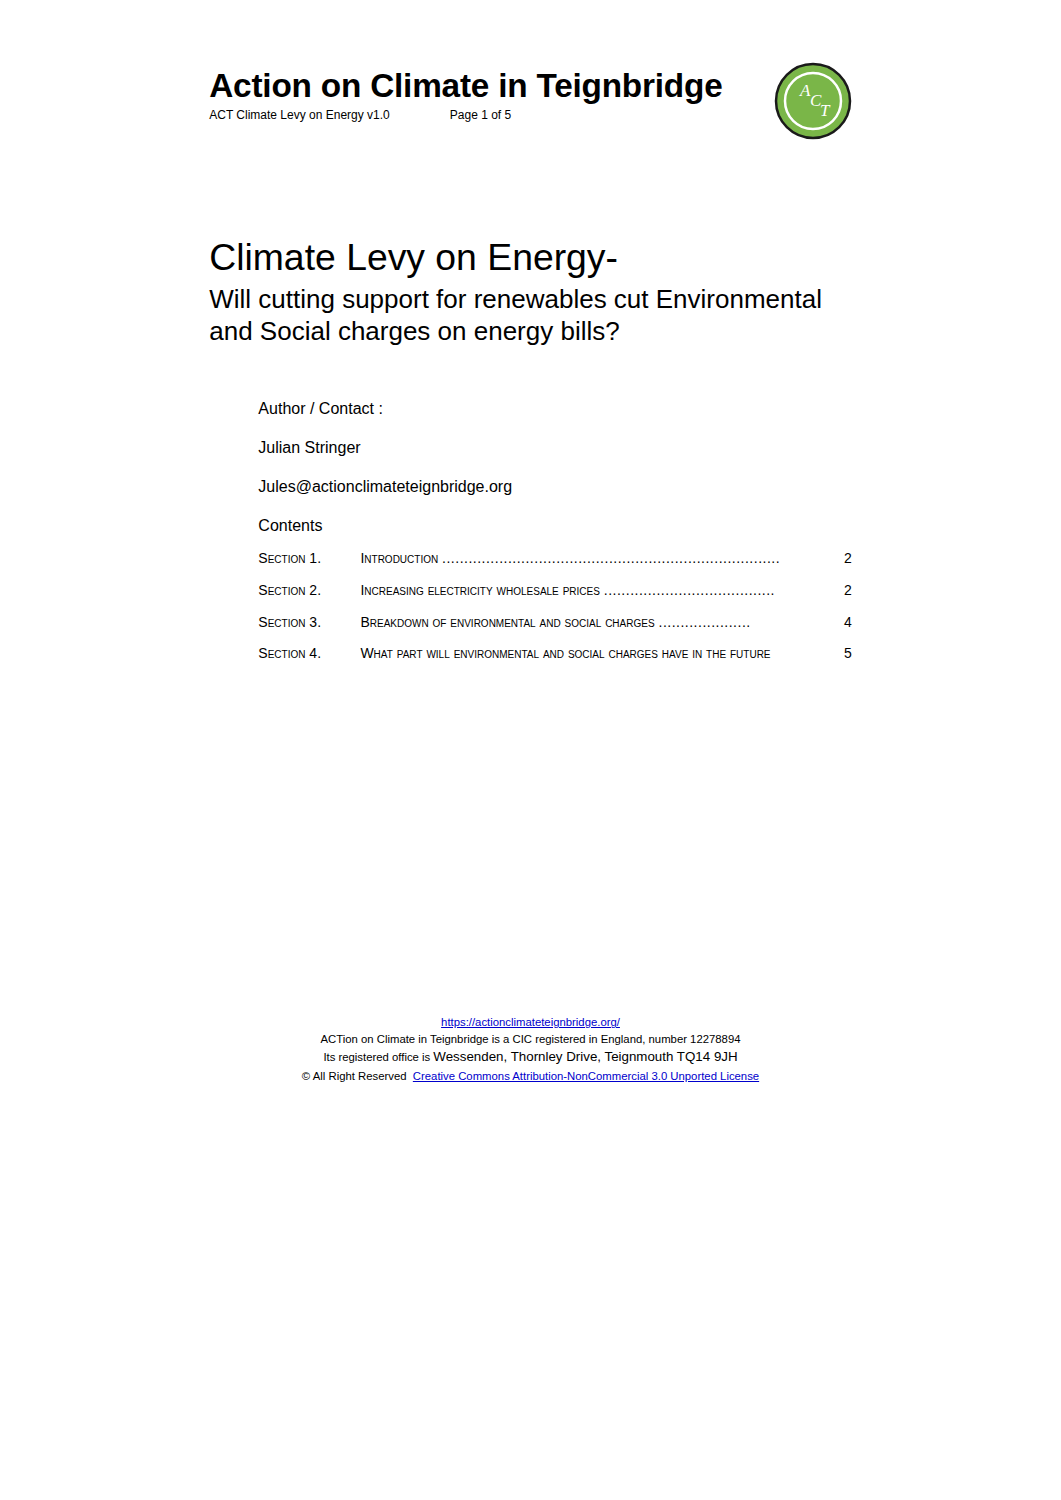Action on Climate in Teignbridge
ACT Climate Levy on Energy v1.0 Page 1 of 5
A C T
Climate Levy on Energy- Will cutting support for renewables cut Environmental and Social charges on energy bills?
Author / Contact :
Julian Stringer
Jules@actionclimateteignbridge.org
Contents
| Section 1. | Introduction ............................................................................. | 2 |
| Section 2. | Increasing electricity wholesale prices ....................................... | 2 |
| Section 3. | Breakdown of environmental and social charges ..................... | 4 |
| Section 4. | What part will environmental and social charges have in the future | 5 |
https://actionclimateteignbridge.org/
ACTion on Climate in Teignbridge is a CIC registered in England, number 12278894
Its registered office is Wessenden, Thornley Drive, Teignmouth TQ14 9JH
© All Right Reserved Creative Commons Attribution-NonCommercial 3.0 Unported License